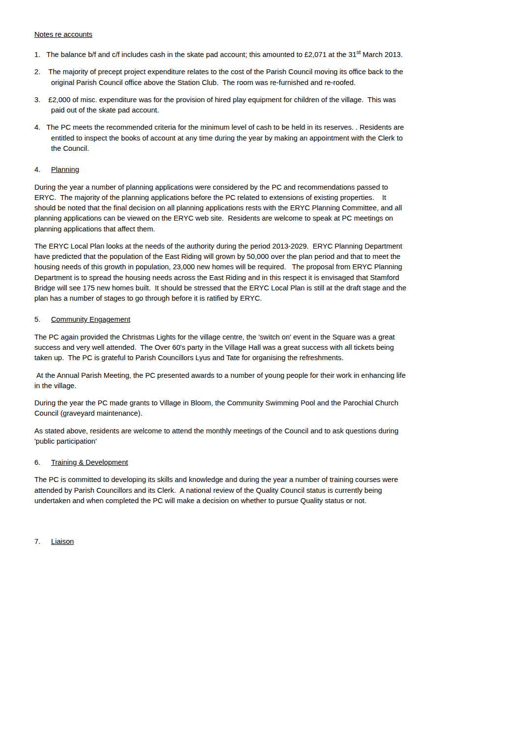Notes re accounts
1. The balance b/f and c/f includes cash in the skate pad account; this amounted to £2,071 at the 31st March 2013.
2. The majority of precept project expenditure relates to the cost of the Parish Council moving its office back to the original Parish Council office above the Station Club. The room was re-furnished and re-roofed.
3. £2,000 of misc. expenditure was for the provision of hired play equipment for children of the village. This was paid out of the skate pad account.
4. The PC meets the recommended criteria for the minimum level of cash to be held in its reserves. . Residents are entitled to inspect the books of account at any time during the year by making an appointment with the Clerk to the Council.
4.
Planning
During the year a number of planning applications were considered by the PC and recommendations passed to ERYC. The majority of the planning applications before the PC related to extensions of existing properties. It should be noted that the final decision on all planning applications rests with the ERYC Planning Committee, and all planning applications can be viewed on the ERYC web site. Residents are welcome to speak at PC meetings on planning applications that affect them.
The ERYC Local Plan looks at the needs of the authority during the period 2013-2029. ERYC Planning Department have predicted that the population of the East Riding will grown by 50,000 over the plan period and that to meet the housing needs of this growth in population, 23,000 new homes will be required. The proposal from ERYC Planning Department is to spread the housing needs across the East Riding and in this respect it is envisaged that Stamford Bridge will see 175 new homes built. It should be stressed that the ERYC Local Plan is still at the draft stage and the plan has a number of stages to go through before it is ratified by ERYC.
5.
Community Engagement
The PC again provided the Christmas Lights for the village centre, the 'switch on' event in the Square was a great success and very well attended. The Over 60's party in the Village Hall was a great success with all tickets being taken up. The PC is grateful to Parish Councillors Lyus and Tate for organising the refreshments.
At the Annual Parish Meeting, the PC presented awards to a number of young people for their work in enhancing life in the village.
During the year the PC made grants to Village in Bloom, the Community Swimming Pool and the Parochial Church Council (graveyard maintenance).
As stated above, residents are welcome to attend the monthly meetings of the Council and to ask questions during 'public participation'
6.
Training & Development
The PC is committed to developing its skills and knowledge and during the year a number of training courses were attended by Parish Councillors and its Clerk. A national review of the Quality Council status is currently being undertaken and when completed the PC will make a decision on whether to pursue Quality status or not.
7.
Liaison